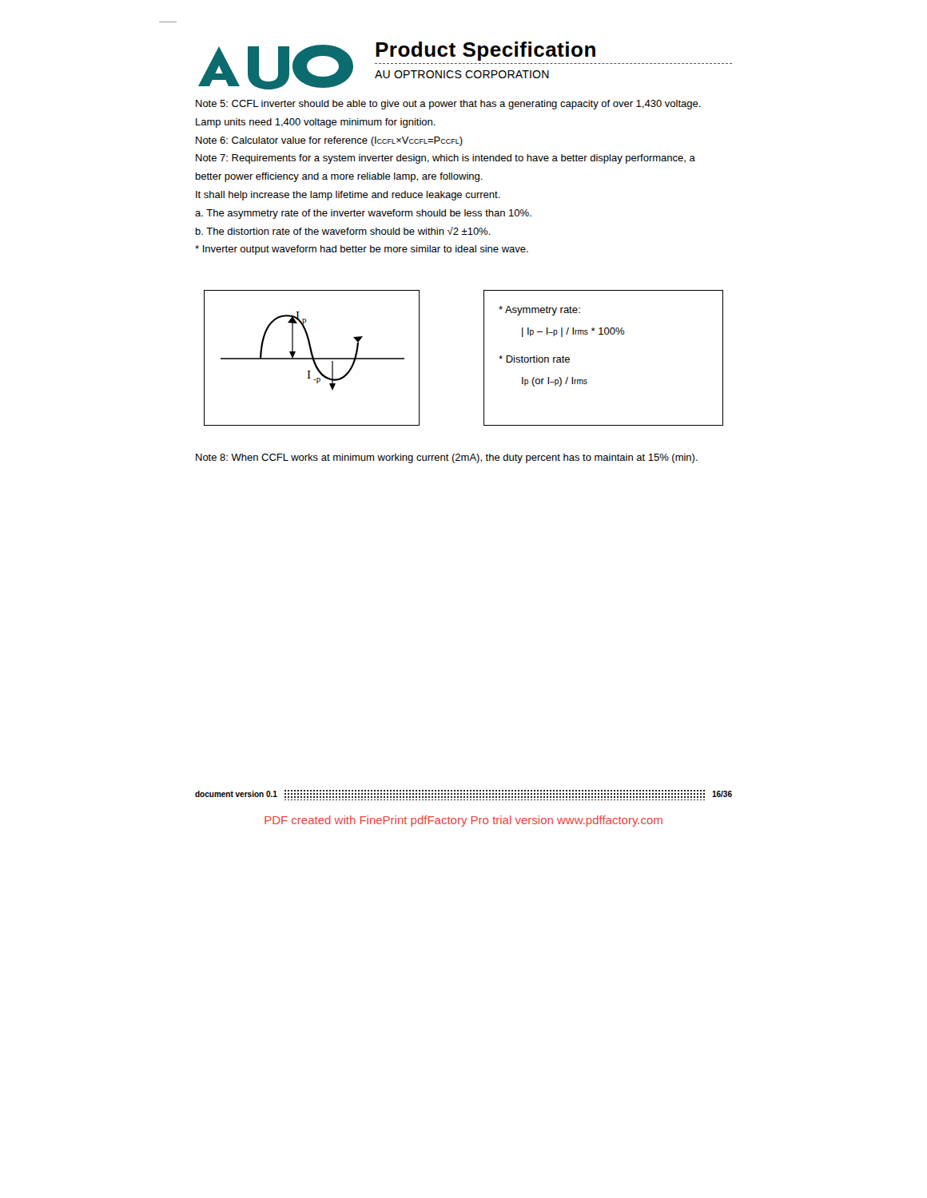Product Specification
AU OPTRONICS CORPORATION
Note 5: CCFL inverter should be able to give out a power that has a generating capacity of over 1,430 voltage.
Lamp units need 1,400 voltage minimum for ignition.
Note 6: Calculator value for reference (Iccfl×Vccfl=Pccfl)
Note 7: Requirements for a system inverter design, which is intended to have a better display performance, a
better power efficiency and a more reliable lamp, are following.
It shall help increase the lamp lifetime and reduce leakage current.
a. The asymmetry rate of the inverter waveform should be less than 10%.
b. The distortion rate of the waveform should be within √2 ±10%.
* Inverter output waveform had better be more similar to ideal sine wave.
I p I -p
* Asymmetry rate:
| Ip – I–p | / Irms * 100%
* Distortion rate
Ip (or I–p) / Irms
Note 8: When CCFL works at minimum working current (2mA), the duty percent has to maintain at 15% (min).
document version 0.1 16/36
PDF created with FinePrint pdfFactory Pro trial version www.pdffactory.com